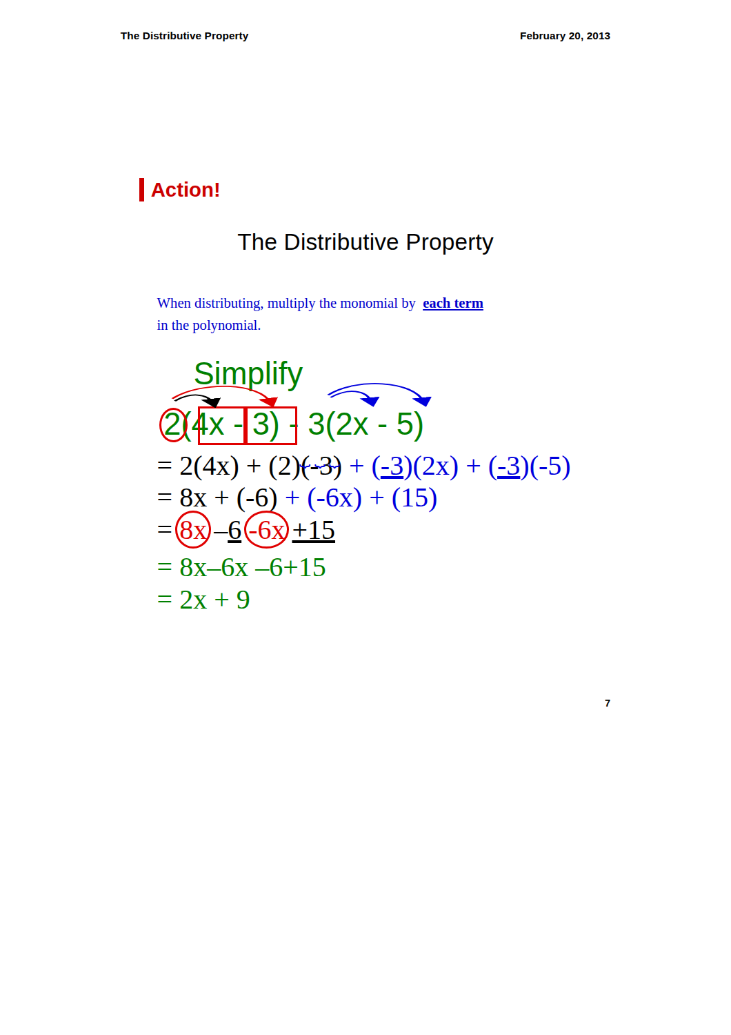The Distributive Property
February 20, 2013
Action!
The Distributive Property
When distributing, multiply the monomial by each term
in the polynomial.
Simplify
2(4x - 3) - 3(2x - 5)
⏟⏟⏟
= 2(4x) + (2)(-3) + (-3)(2x) + (-3)(-5)
= 8x + (-6) + (-6x) + (15)
= 8x –6 -6x +15
= 8x–6x –6+15
= 2x + 9
7